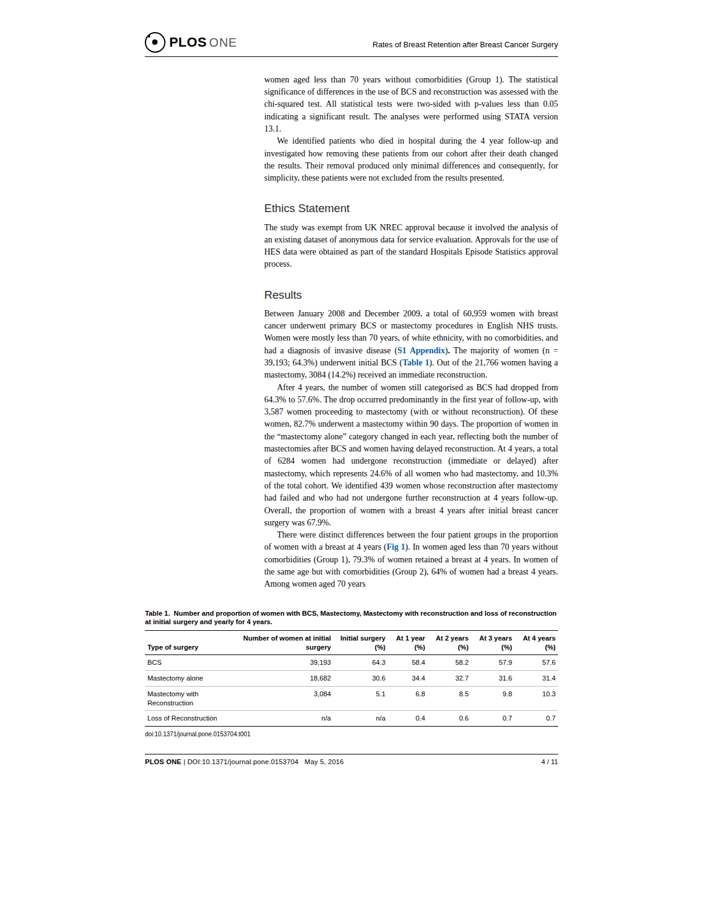PLOS ONE
Rates of Breast Retention after Breast Cancer Surgery
women aged less than 70 years without comorbidities (Group 1). The statistical significance of differences in the use of BCS and reconstruction was assessed with the chi-squared test. All statistical tests were two-sided with p-values less than 0.05 indicating a significant result. The analyses were performed using STATA version 13.1.
We identified patients who died in hospital during the 4 year follow-up and investigated how removing these patients from our cohort after their death changed the results. Their removal produced only minimal differences and consequently, for simplicity, these patients were not excluded from the results presented.
Ethics Statement
The study was exempt from UK NREC approval because it involved the analysis of an existing dataset of anonymous data for service evaluation. Approvals for the use of HES data were obtained as part of the standard Hospitals Episode Statistics approval process.
Results
Between January 2008 and December 2009, a total of 60,959 women with breast cancer underwent primary BCS or mastectomy procedures in English NHS trusts. Women were mostly less than 70 years, of white ethnicity, with no comorbidities, and had a diagnosis of invasive disease (S1 Appendix). The majority of women (n = 39,193; 64.3%) underwent initial BCS (Table 1). Out of the 21,766 women having a mastectomy, 3084 (14.2%) received an immediate reconstruction.
After 4 years, the number of women still categorised as BCS had dropped from 64.3% to 57.6%. The drop occurred predominantly in the first year of follow-up, with 3,587 women proceeding to mastectomy (with or without reconstruction). Of these women, 82.7% underwent a mastectomy within 90 days. The proportion of women in the “mastectomy alone” category changed in each year, reflecting both the number of mastectomies after BCS and women having delayed reconstruction. At 4 years, a total of 6284 women had undergone reconstruction (immediate or delayed) after mastectomy, which represents 24.6% of all women who had mastectomy, and 10.3% of the total cohort. We identified 439 women whose reconstruction after mastectomy had failed and who had not undergone further reconstruction at 4 years follow-up. Overall, the proportion of women with a breast 4 years after initial breast cancer surgery was 67.9%.
There were distinct differences between the four patient groups in the proportion of women with a breast at 4 years (Fig 1). In women aged less than 70 years without comorbidities (Group 1), 79.3% of women retained a breast at 4 years. In women of the same age but with comorbidities (Group 2), 64% of women had a breast 4 years. Among women aged 70 years
Table 1. Number and proportion of women with BCS, Mastectomy, Mastectomy with reconstruction and loss of reconstruction at initial surgery and yearly for 4 years.
| Type of surgery | Number of women at initial surgery | Initial surgery (%) | At 1 year (%) | At 2 years (%) | At 3 years (%) | At 4 years (%) |
| --- | --- | --- | --- | --- | --- | --- |
| BCS | 39,193 | 64.3 | 58.4 | 58.2 | 57.9 | 57.6 |
| Mastectomy alone | 18,682 | 30.6 | 34.4 | 32.7 | 31.6 | 31.4 |
| Mastectomy with Reconstruction | 3,084 | 5.1 | 6.8 | 8.5 | 9.8 | 10.3 |
| Loss of Reconstruction | n/a | n/a | 0.4 | 0.6 | 0.7 | 0.7 |
doi:10.1371/journal.pone.0153704.t001
PLOS ONE | DOI:10.1371/journal.pone.0153704 May 5, 2016
4 / 11